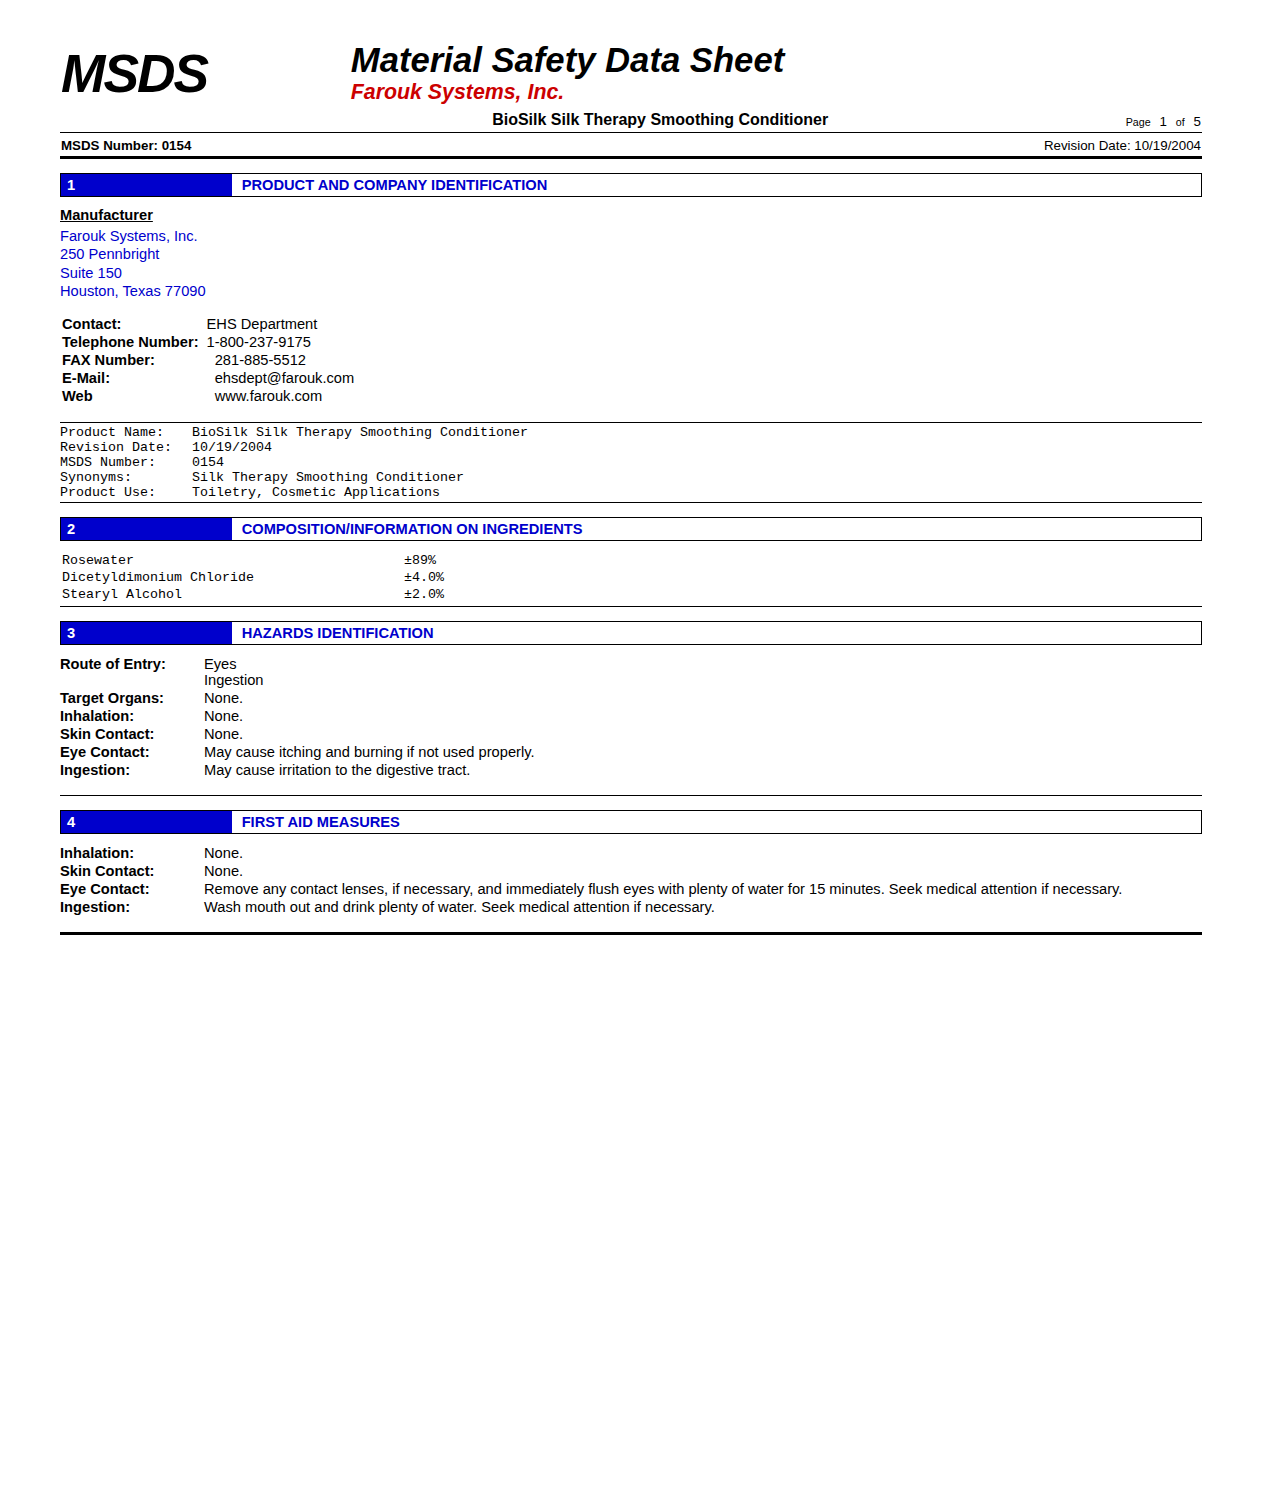| MSDS | Material Safety Data Sheet Farouk Systems, Inc. |
| | BioSilk Silk Therapy Smoothing Conditioner | Page 1 of 5 |
| MSDS Number: 0154 | Revision Date: 10/19/2004 |
| 1 | PRODUCT AND COMPANY IDENTIFICATION |
Manufacturer
Farouk Systems, Inc.
250 Pennbright
Suite 150
Houston, Texas 77090
| Contact: | EHS Department |
| Telephone Number: | 1-800-237-9175 |
| FAX Number: | 281-885-5512 |
| E-Mail: | ehsdept@farouk.com |
| Web | www.farouk.com |
| Product Name: | BioSilk Silk Therapy Smoothing Conditioner |
| Revision Date: | 10/19/2004 |
| MSDS Number: | 0154 |
| Synonyms: | Silk Therapy Smoothing Conditioner |
| Product Use: | Toiletry, Cosmetic Applications |
| 2 | COMPOSITION/INFORMATION ON INGREDIENTS |
| Rosewater | ±89% |
| Dicetyldimonium Chloride | ±4.0% |
| Stearyl Alcohol | ±2.0% |
| 3 | HAZARDS IDENTIFICATION |
| Route of Entry: | Eyes Ingestion |
| Target Organs: | None. |
| Inhalation: | None. |
| Skin Contact: | None. |
| Eye Contact: | May cause itching and burning if not used properly. |
| Ingestion: | May cause irritation to the digestive tract. |
| 4 | FIRST AID MEASURES |
| Inhalation: | None. |
| Skin Contact: | None. |
| Eye Contact: | Remove any contact lenses, if necessary, and immediately flush eyes with plenty of water for 15 minutes. Seek medical attention if necessary. |
| Ingestion: | Wash mouth out and drink plenty of water. Seek medical attention if necessary. |